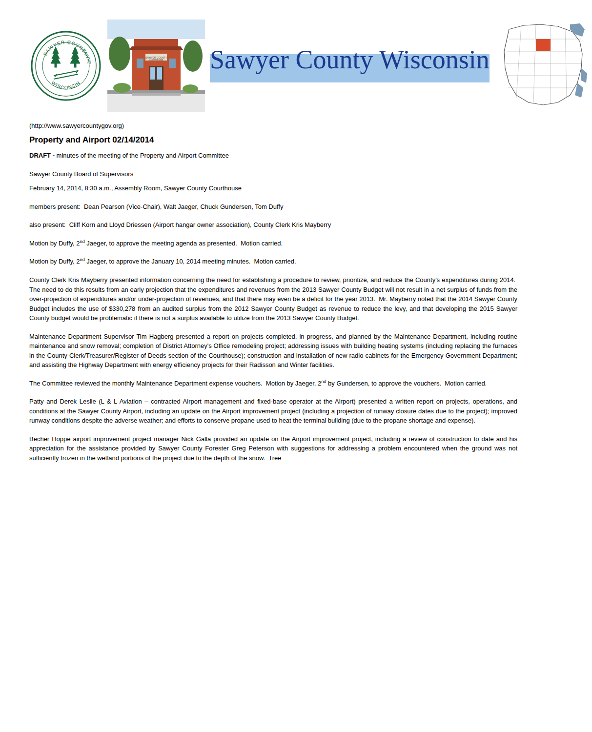SAWYER COUNTY SAWYER COUNTY WISCONSIN
SAWYER COUNTY COURTHOUSE
Sawyer County Wisconsin
(http://www.sawyercountygov.org)
Property and Airport 02/14/2014
DRAFT - minutes of the meeting of the Property and Airport Committee
Sawyer County Board of Supervisors
February 14, 2014, 8:30 a.m., Assembly Room, Sawyer County Courthouse
members present: Dean Pearson (Vice-Chair), Walt Jaeger, Chuck Gundersen, Tom Duffy
also present: Cliff Korn and Lloyd Driessen (Airport hangar owner association), County Clerk Kris Mayberry
Motion by Duffy, 2nd Jaeger, to approve the meeting agenda as presented. Motion carried.
Motion by Duffy, 2nd Jaeger, to approve the January 10, 2014 meeting minutes. Motion carried.
County Clerk Kris Mayberry presented information concerning the need for establishing a procedure to review, prioritize, and reduce the County's expenditures during 2014. The need to do this results from an early projection that the expenditures and revenues from the 2013 Sawyer County Budget will not result in a net surplus of funds from the over-projection of expenditures and/or under-projection of revenues, and that there may even be a deficit for the year 2013. Mr. Mayberry noted that the 2014 Sawyer County Budget includes the use of $330,278 from an audited surplus from the 2012 Sawyer County Budget as revenue to reduce the levy, and that developing the 2015 Sawyer County budget would be problematic if there is not a surplus available to utilize from the 2013 Sawyer County Budget.
Maintenance Department Supervisor Tim Hagberg presented a report on projects completed, in progress, and planned by the Maintenance Department, including routine maintenance and snow removal; completion of District Attorney's Office remodeling project; addressing issues with building heating systems (including replacing the furnaces in the County Clerk/Treasurer/Register of Deeds section of the Courthouse); construction and installation of new radio cabinets for the Emergency Government Department; and assisting the Highway Department with energy efficiency projects for their Radisson and Winter facilities.
The Committee reviewed the monthly Maintenance Department expense vouchers. Motion by Jaeger, 2nd by Gundersen, to approve the vouchers. Motion carried.
Patty and Derek Leslie (L & L Aviation – contracted Airport management and fixed-base operator at the Airport) presented a written report on projects, operations, and conditions at the Sawyer County Airport, including an update on the Airport improvement project (including a projection of runway closure dates due to the project); improved runway conditions despite the adverse weather; and efforts to conserve propane used to heat the terminal building (due to the propane shortage and expense).
Becher Hoppe airport improvement project manager Nick Galla provided an update on the Airport improvement project, including a review of construction to date and his appreciation for the assistance provided by Sawyer County Forester Greg Peterson with suggestions for addressing a problem encountered when the ground was not sufficiently frozen in the wetland portions of the project due to the depth of the snow. Tree